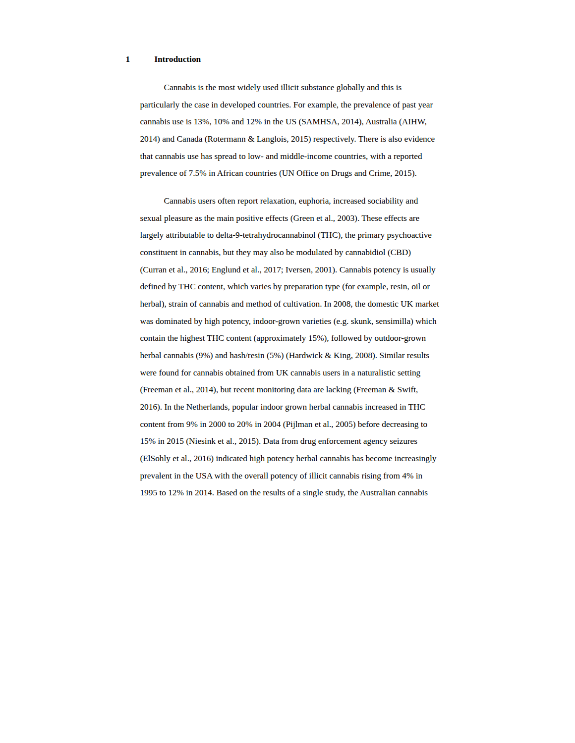1 Introduction
Cannabis is the most widely used illicit substance globally and this is particularly the case in developed countries. For example, the prevalence of past year cannabis use is 13%, 10% and 12% in the US (SAMHSA, 2014), Australia (AIHW, 2014) and Canada (Rotermann & Langlois, 2015) respectively. There is also evidence that cannabis use has spread to low- and middle-income countries, with a reported prevalence of 7.5% in African countries (UN Office on Drugs and Crime, 2015).
Cannabis users often report relaxation, euphoria, increased sociability and sexual pleasure as the main positive effects (Green et al., 2003). These effects are largely attributable to delta-9-tetrahydrocannabinol (THC), the primary psychoactive constituent in cannabis, but they may also be modulated by cannabidiol (CBD) (Curran et al., 2016; Englund et al., 2017; Iversen, 2001). Cannabis potency is usually defined by THC content, which varies by preparation type (for example, resin, oil or herbal), strain of cannabis and method of cultivation. In 2008, the domestic UK market was dominated by high potency, indoor-grown varieties (e.g. skunk, sensimilla) which contain the highest THC content (approximately 15%), followed by outdoor-grown herbal cannabis (9%) and hash/resin (5%) (Hardwick & King, 2008). Similar results were found for cannabis obtained from UK cannabis users in a naturalistic setting (Freeman et al., 2014), but recent monitoring data are lacking (Freeman & Swift, 2016). In the Netherlands, popular indoor grown herbal cannabis increased in THC content from 9% in 2000 to 20% in 2004 (Pijlman et al., 2005) before decreasing to 15% in 2015 (Niesink et al., 2015). Data from drug enforcement agency seizures (ElSohly et al., 2016) indicated high potency herbal cannabis has become increasingly prevalent in the USA with the overall potency of illicit cannabis rising from 4% in 1995 to 12% in 2014. Based on the results of a single study, the Australian cannabis